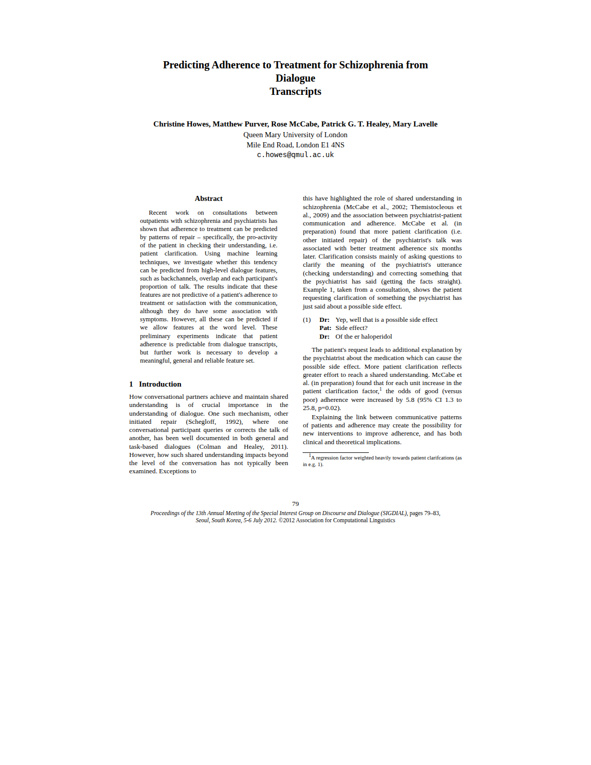Predicting Adherence to Treatment for Schizophrenia from Dialogue
Transcripts
Christine Howes, Matthew Purver, Rose McCabe, Patrick G. T. Healey, Mary Lavelle
Queen Mary University of London
Mile End Road, London E1 4NS
c.howes@qmul.ac.uk
Abstract
Recent work on consultations between outpatients with schizophrenia and psychiatrists has shown that adherence to treatment can be predicted by patterns of repair – specifically, the pro-activity of the patient in checking their understanding, i.e. patient clarification. Using machine learning techniques, we investigate whether this tendency can be predicted from high-level dialogue features, such as backchannels, overlap and each participant's proportion of talk. The results indicate that these features are not predictive of a patient's adherence to treatment or satisfaction with the communication, although they do have some association with symptoms. However, all these can be predicted if we allow features at the word level. These preliminary experiments indicate that patient adherence is predictable from dialogue transcripts, but further work is necessary to develop a meaningful, general and reliable feature set.
1 Introduction
How conversational partners achieve and maintain shared understanding is of crucial importance in the understanding of dialogue. One such mechanism, other initiated repair (Schegloff, 1992), where one conversational participant queries or corrects the talk of another, has been well documented in both general and task-based dialogues (Colman and Healey, 2011). However, how such shared understanding impacts beyond the level of the conversation has not typically been examined. Exceptions to
this have highlighted the role of shared understanding in schizophrenia (McCabe et al., 2002; Themistocleous et al., 2009) and the association between psychiatrist-patient communication and adherence. McCabe et al. (in preparation) found that more patient clarification (i.e. other initiated repair) of the psychiatrist's talk was associated with better treatment adherence six months later. Clarification consists mainly of asking questions to clarify the meaning of the psychiatrist's utterance (checking understanding) and correcting something that the psychiatrist has said (getting the facts straight). Example 1, taken from a consultation, shows the patient requesting clarification of something the psychiatrist has just said about a possible side effect.
| (1) | Dr: | Yep, well that is a possible side effect |
| | Pat: | Side effect? |
| | Dr: | Of the er haloperidol |
The patient's request leads to additional explanation by the psychiatrist about the medication which can cause the possible side effect. More patient clarification reflects greater effort to reach a shared understanding. McCabe et al. (in preparation) found that for each unit increase in the patient clarification factor,1 the odds of good (versus poor) adherence were increased by 5.8 (95% CI 1.3 to 25.8, p=0.02).
Explaining the link between communicative patterns of patients and adherence may create the possibility for new interventions to improve adherence, and has both clinical and theoretical implications.
1A regression factor weighted heavily towards patient clarifcations (as in e.g. 1).
79
Proceedings of the 13th Annual Meeting of the Special Interest Group on Discourse and Dialogue (SIGDIAL), pages 79–83,
Seoul, South Korea, 5-6 July 2012. ©2012 Association for Computational Linguistics